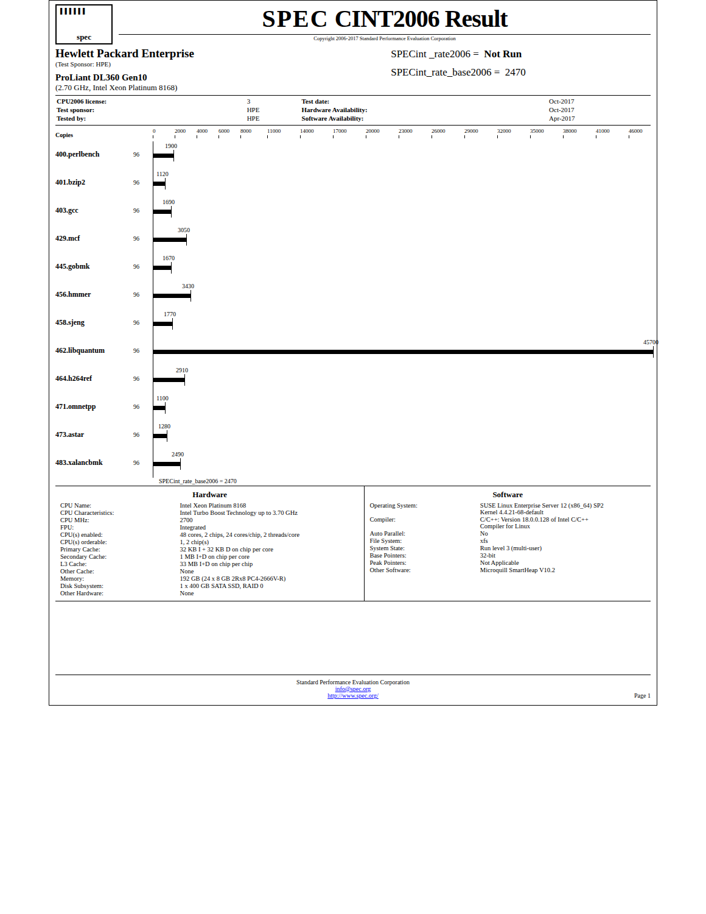▌▌▌▌▌▌
spec
SPEC CINT2006 Result
Copyright 2006-2017 Standard Performance Evaluation Corporation
Hewlett Packard Enterprise
(Test Sponsor: HPE)
ProLiant DL360 Gen10
(2.70 GHz, Intel Xeon Platinum 8168)
SPECint _rate2006 = Not Run
SPECint_rate_base2006 = 2470
| CPU2006 license: | 3 | Test date: | Oct-2017 |
| Test sponsor: | HPE | Hardware Availability: | Oct-2017 |
| Tested by: | HPE | Software Availability: | Apr-2017 |
Copies 0 2000 4000 6000 8000 11000 14000 17000 20000 23000 26000 29000 32000 35000 38000 41000 46000
400.perlbench 96
1900
401.bzip2 96
1120
403.gcc 96
1690
429.mcf 96
3050
445.gobmk 96
1670
456.hmmer 96
3430
458.sjeng 96
1770
462.libquantum 96
45700
464.h264ref 96
2910
471.omnetpp 96
1100
473.astar 96
1280
483.xalancbmk 96
2490
SPECint_rate_base2006 = 2470
Hardware
| CPU Name: | Intel Xeon Platinum 8168 |
| CPU Characteristics: | Intel Turbo Boost Technology up to 3.70 GHz |
| CPU MHz: | 2700 |
| FPU: | Integrated |
| CPU(s) enabled: | 48 cores, 2 chips, 24 cores/chip, 2 threads/core |
| CPU(s) orderable: | 1, 2 chip(s) |
| Primary Cache: | 32 KB I + 32 KB D on chip per core |
| Secondary Cache: | 1 MB I+D on chip per core |
| L3 Cache: | 33 MB I+D on chip per chip |
| Other Cache: | None |
| Memory: | 192 GB (24 x 8 GB 2Rx8 PC4-2666V-R) |
| Disk Subsystem: | 1 x 400 GB SATA SSD, RAID 0 |
| Other Hardware: | None |
Software
| Operating System: | SUSE Linux Enterprise Server 12 (x86_64) SP2 Kernel 4.4.21-68-default |
| Compiler: | C/C++: Version 18.0.0.128 of Intel C/C++ Compiler for Linux |
| Auto Parallel: | No |
| File System: | xfs |
| System State: | Run level 3 (multi-user) |
| Base Pointers: | 32-bit |
| Peak Pointers: | Not Applicable |
| Other Software: | Microquill SmartHeap V10.2 |
Standard Performance Evaluation Corporation
info@spec.org
http://www.spec.org/ Page 1